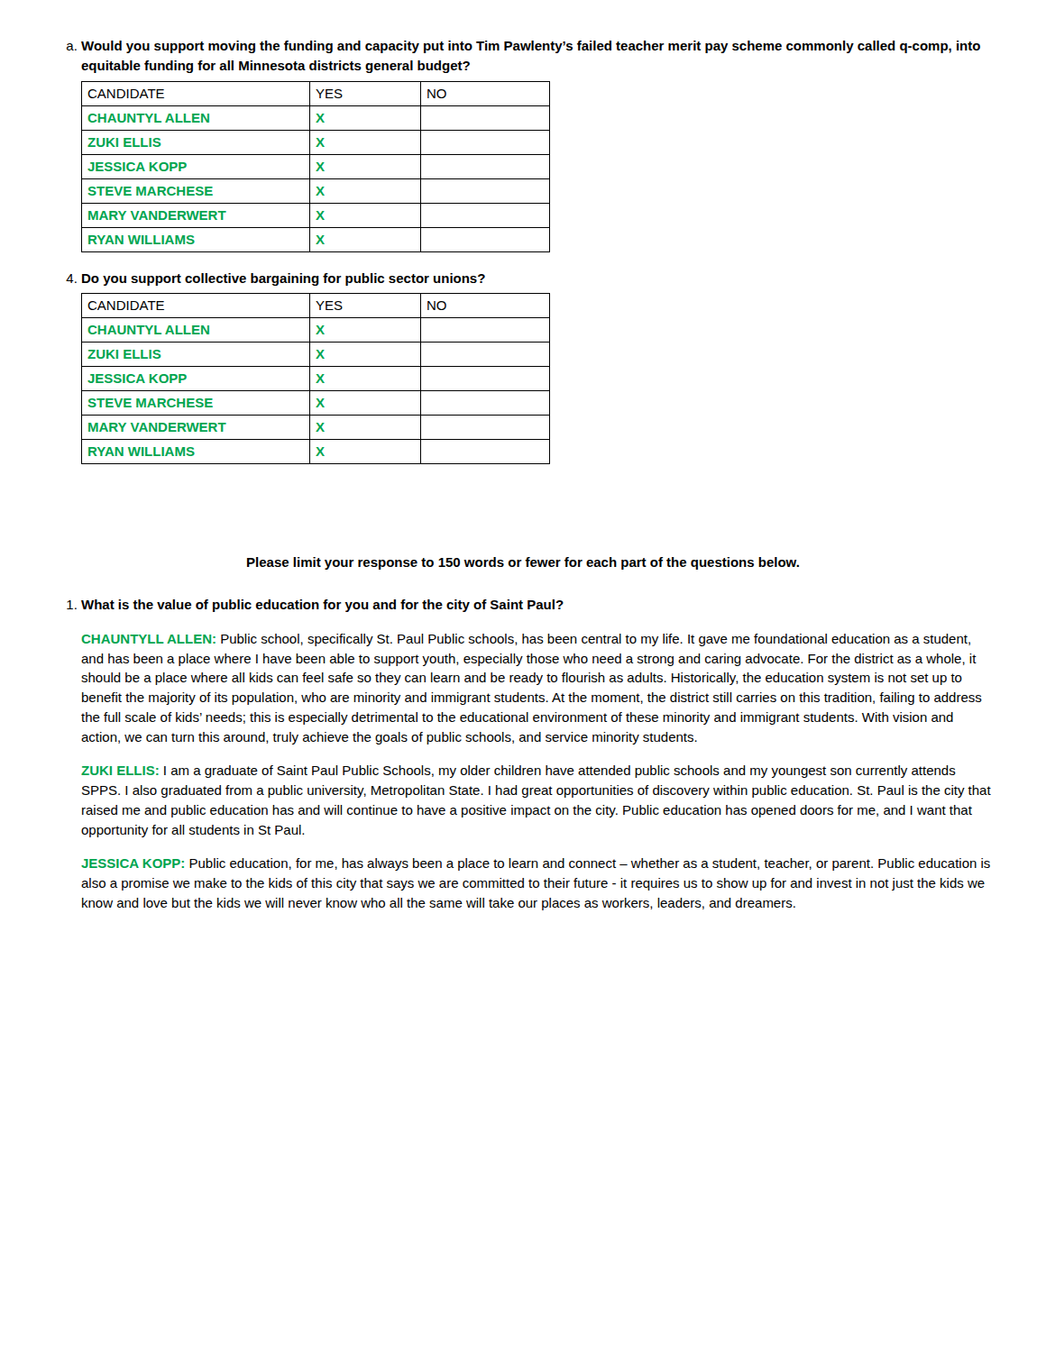Would you support moving the funding and capacity put into Tim Pawlenty’s failed teacher merit pay scheme commonly called q-comp, into equitable funding for all Minnesota districts general budget?
| CANDIDATE | YES | NO |
| CHAUNTYL ALLEN | X | |
| ZUKI ELLIS | X | |
| JESSICA KOPP | X | |
| STEVE MARCHESE | X | |
| MARY VANDERWERT | X | |
| RYAN WILLIAMS | X | |
Do you support collective bargaining for public sector unions?
| CANDIDATE | YES | NO |
| CHAUNTYL ALLEN | X | |
| ZUKI ELLIS | X | |
| JESSICA KOPP | X | |
| STEVE MARCHESE | X | |
| MARY VANDERWERT | X | |
| RYAN WILLIAMS | X | |
Please limit your response to 150 words or fewer for each part of the questions below.
What is the value of public education for you and for the city of Saint Paul?
CHAUNTYLL ALLEN: Public school, specifically St. Paul Public schools, has been central to my life. It gave me foundational education as a student, and has been a place where I have been able to support youth, especially those who need a strong and caring advocate. For the district as a whole, it should be a place where all kids can feel safe so they can learn and be ready to flourish as adults. Historically, the education system is not set up to benefit the majority of its population, who are minority and immigrant students. At the moment, the district still carries on this tradition, failing to address the full scale of kids’ needs; this is especially detrimental to the educational environment of these minority and immigrant students. With vision and action, we can turn this around, truly achieve the goals of public schools, and service minority students.
ZUKI ELLIS: I am a graduate of Saint Paul Public Schools, my older children have attended public schools and my youngest son currently attends SPPS. I also graduated from a public university, Metropolitan State. I had great opportunities of discovery within public education. St. Paul is the city that raised me and public education has and will continue to have a positive impact on the city. Public education has opened doors for me, and I want that opportunity for all students in St Paul.
JESSICA KOPP: Public education, for me, has always been a place to learn and connect – whether as a student, teacher, or parent. Public education is also a promise we make to the kids of this city that says we are committed to their future - it requires us to show up for and invest in not just the kids we know and love but the kids we will never know who all the same will take our places as workers, leaders, and dreamers.